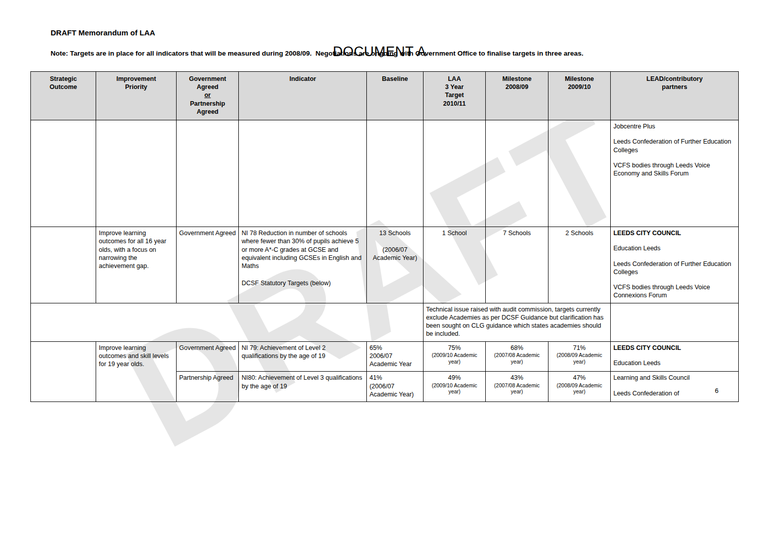DRAFT
DOCUMENT A
DRAFT Memorandum of LAA
Note: Targets are in place for all indicators that will be measured during 2008/09. Negotiations are ongoing with Government Office to finalise targets in three areas.
| Strategic Outcome | Improvement Priority | Government Agreed or Partnership Agreed | Indicator | Baseline | LAA 3 Year Target 2010/11 | Milestone 2008/09 | Milestone 2009/10 | LEAD/contributory partners |
| --- | --- | --- | --- | --- | --- | --- | --- | --- |
| | | | | | | | | Jobcentre Plus Leeds Confederation of Further Education Colleges VCFS bodies through Leeds Voice Economy and Skills Forum |
| | Improve learning outcomes for all 16 year olds, with a focus on narrowing the achievement gap. | Government Agreed | NI 78 Reduction in number of schools where fewer than 30% of pupils achieve 5 or more A*-C grades at GCSE and equivalent including GCSEs in English and Maths DCSF Statutory Targets (below) | 13 Schools (2006/07 Academic Year) | 1 School | 7 Schools | 2 Schools | LEEDS CITY COUNCIL Education Leeds Leeds Confederation of Further Education Colleges VCFS bodies through Leeds Voice Connexions Forum |
| | Technical issue raised with audit commission, targets currently exclude Academies as per DCSF Guidance but clarification has been sought on CLG guidance which states academies should be included. | |
| | Improve learning outcomes and skill levels for 19 year olds. | Government Agreed | NI 79: Achievement of Level 2 qualifications by the age of 19 | 65% 2006/07 Academic Year | 75% (2009/10 Academic year) | 68% (2007/08 Academic year) | 71% (2008/09 Academic year) | LEEDS CITY COUNCIL Education Leeds |
| Partnership Agreed | NI80: Achievement of Level 3 qualifications by the age of 19 | 41% (2006/07 Academic Year) | 49% (2009/10 Academic year) | 43% (2007/08 Academic year) | 47% (2008/09 Academic year) | Learning and Skills Council Leeds Confederation of |
6